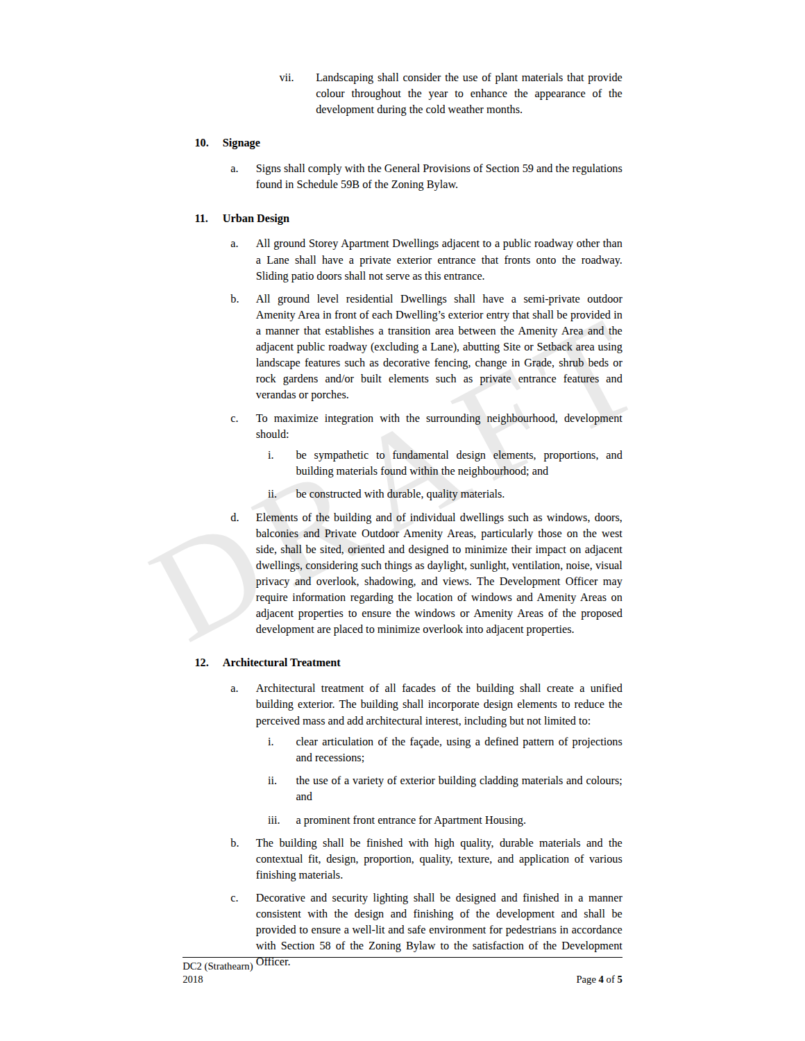DRAFT
vii.
Landscaping shall consider the use of plant materials that provide colour throughout the year to enhance the appearance of the development during the cold weather months.
10.
Signage
a.
Signs shall comply with the General Provisions of Section 59 and the regulations found in Schedule 59B of the Zoning Bylaw.
11.
Urban Design
a.
All ground Storey Apartment Dwellings adjacent to a public roadway other than a Lane shall have a private exterior entrance that fronts onto the roadway. Sliding patio doors shall not serve as this entrance.
b.
All ground level residential Dwellings shall have a semi-private outdoor Amenity Area in front of each Dwelling’s exterior entry that shall be provided in a manner that establishes a transition area between the Amenity Area and the adjacent public roadway (excluding a Lane), abutting Site or Setback area using landscape features such as decorative fencing, change in Grade, shrub beds or rock gardens and/or built elements such as private entrance features and verandas or porches.
c.
To maximize integration with the surrounding neighbourhood, development should:
i.
be sympathetic to fundamental design elements, proportions, and building materials found within the neighbourhood; and
ii.
be constructed with durable, quality materials.
d.
Elements of the building and of individual dwellings such as windows, doors, balconies and Private Outdoor Amenity Areas, particularly those on the west side, shall be sited, oriented and designed to minimize their impact on adjacent dwellings, considering such things as daylight, sunlight, ventilation, noise, visual privacy and overlook, shadowing, and views. The Development Officer may require information regarding the location of windows and Amenity Areas on adjacent properties to ensure the windows or Amenity Areas of the proposed development are placed to minimize overlook into adjacent properties.
12.
Architectural Treatment
a.
Architectural treatment of all facades of the building shall create a unified building exterior. The building shall incorporate design elements to reduce the perceived mass and add architectural interest, including but not limited to:
i.
clear articulation of the façade, using a defined pattern of projections and recessions;
ii.
the use of a variety of exterior building cladding materials and colours; and
iii.
a prominent front entrance for Apartment Housing.
b.
The building shall be finished with high quality, durable materials and the contextual fit, design, proportion, quality, texture, and application of various finishing materials.
c.
Decorative and security lighting shall be designed and finished in a manner consistent with the design and finishing of the development and shall be provided to ensure a well-lit and safe environment for pedestrians in accordance with Section 58 of the Zoning Bylaw to the satisfaction of the Development Officer.
DC2 (Strathearn)
2018
Page 4 of 5